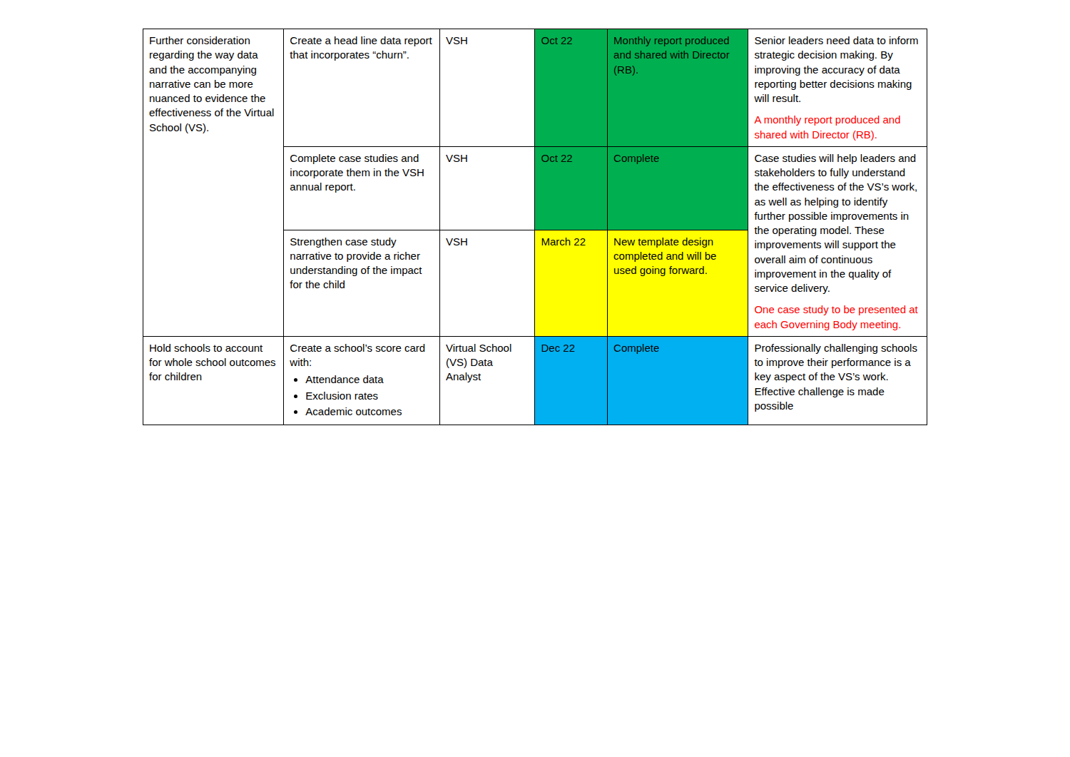| Further consideration regarding the way data and the accompanying narrative can be more nuanced to evidence the effectiveness of the Virtual School (VS). | Create a head line data report that incorporates “churn”. | VSH | Oct 22 | Monthly report produced and shared with Director (RB). | Senior leaders need data to inform strategic decision making. By improving the accuracy of data reporting better decisions making will result. A monthly report produced and shared with Director (RB). |
| Complete case studies and incorporate them in the VSH annual report. | VSH | Oct 22 | Complete | Case studies will help leaders and stakeholders to fully understand the effectiveness of the VS’s work, as well as helping to identify further possible improvements in the operating model. These improvements will support the overall aim of continuous improvement in the quality of service delivery. One case study to be presented at each Governing Body meeting. |
| Strengthen case study narrative to provide a richer understanding of the impact for the child | VSH | March 22 | New template design completed and will be used going forward. |
| Hold schools to account for whole school outcomes for children | Create a school’s score card with: Attendance data Exclusion rates Academic outcomes | Virtual School (VS) Data Analyst | Dec 22 | Complete | Professionally challenging schools to improve their performance is a key aspect of the VS’s work. Effective challenge is made possible |